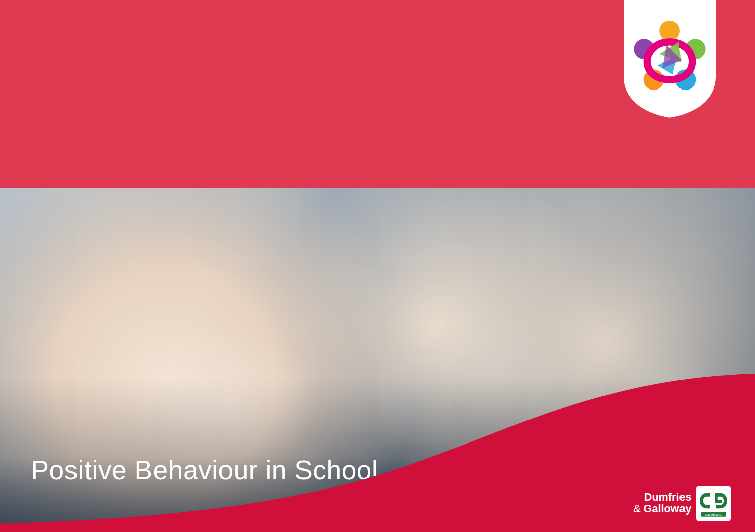Positive Behaviour in School
September 2021
Dumfries
& Galloway
COUNCIL
Dumfries & Galloway Council. Positive Behaviour in School, September 2021.